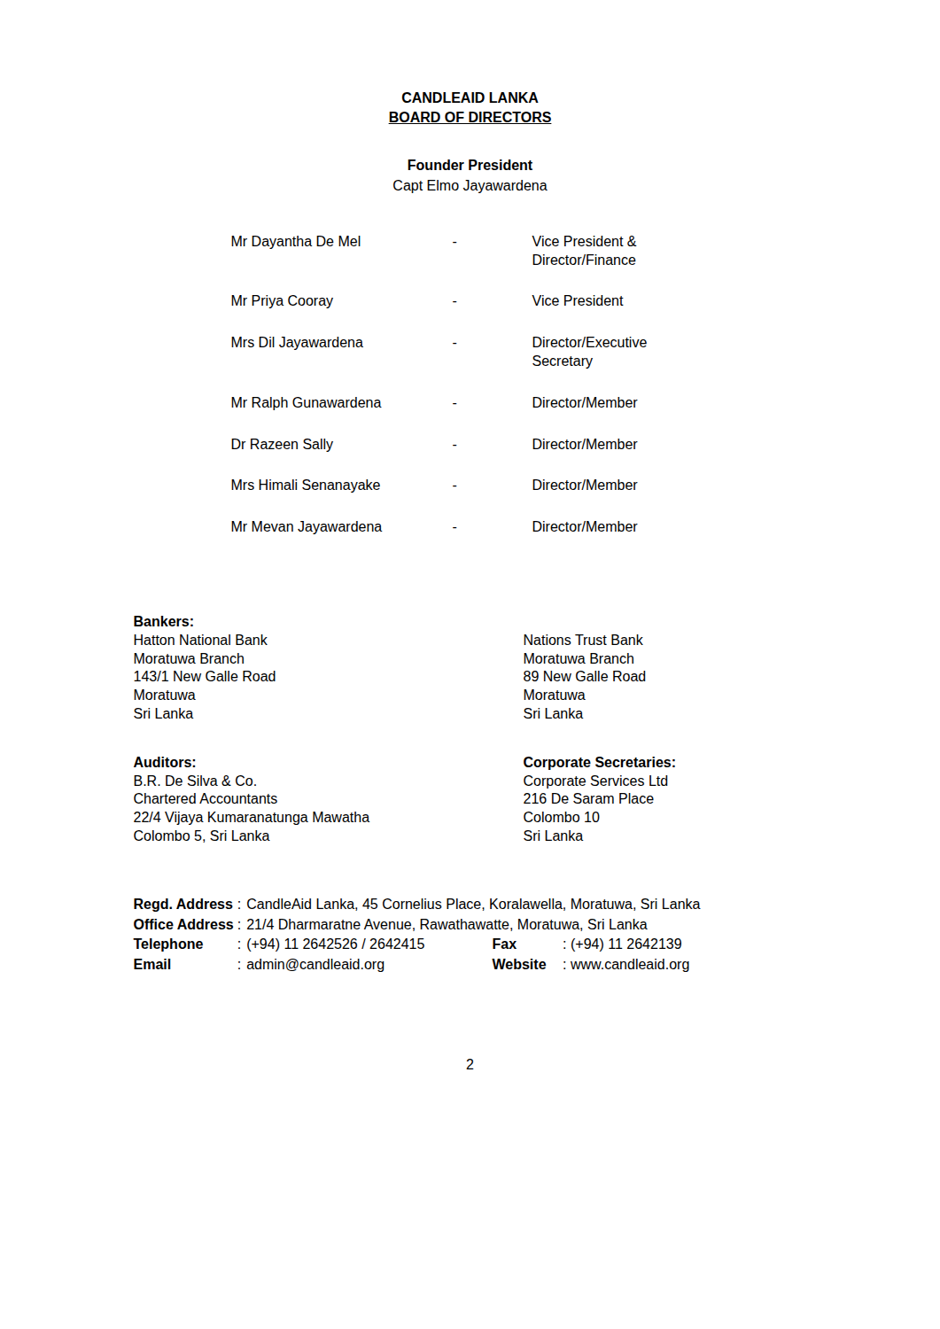CANDLEAID LANKA
BOARD OF DIRECTORS
Founder President
Capt Elmo Jayawardena
| Mr Dayantha De Mel | - | Vice President & Director/Finance |
| Mr Priya Cooray | - | Vice President |
| Mrs Dil Jayawardena | - | Director/Executive Secretary |
| Mr Ralph Gunawardena | - | Director/Member |
| Dr Razeen Sally | - | Director/Member |
| Mrs Himali Senanayake | - | Director/Member |
| Mr Mevan Jayawardena | - | Director/Member |
| Bankers: Hatton National Bank Moratuwa Branch 143/1 New Galle Road Moratuwa Sri Lanka | Nations Trust Bank Moratuwa Branch 89 New Galle Road Moratuwa Sri Lanka |
| Auditors: B.R. De Silva & Co. Chartered Accountants 22/4 Vijaya Kumaranatunga Mawatha Colombo 5, Sri Lanka | Corporate Secretaries: Corporate Services Ltd 216 De Saram Place Colombo 10 Sri Lanka |
| Regd. Address | : | CandleAid Lanka, 45 Cornelius Place, Koralawella, Moratuwa, Sri Lanka |
| Office Address | : | 21/4 Dharmaratne Avenue, Rawathawatte, Moratuwa, Sri Lanka |
| Telephone | : | (+94) 11 2642526 / 2642415 | Fax | : (+94) 11 2642139 |
| Email | : | admin@candleaid.org | Website | : www.candleaid.org |
2